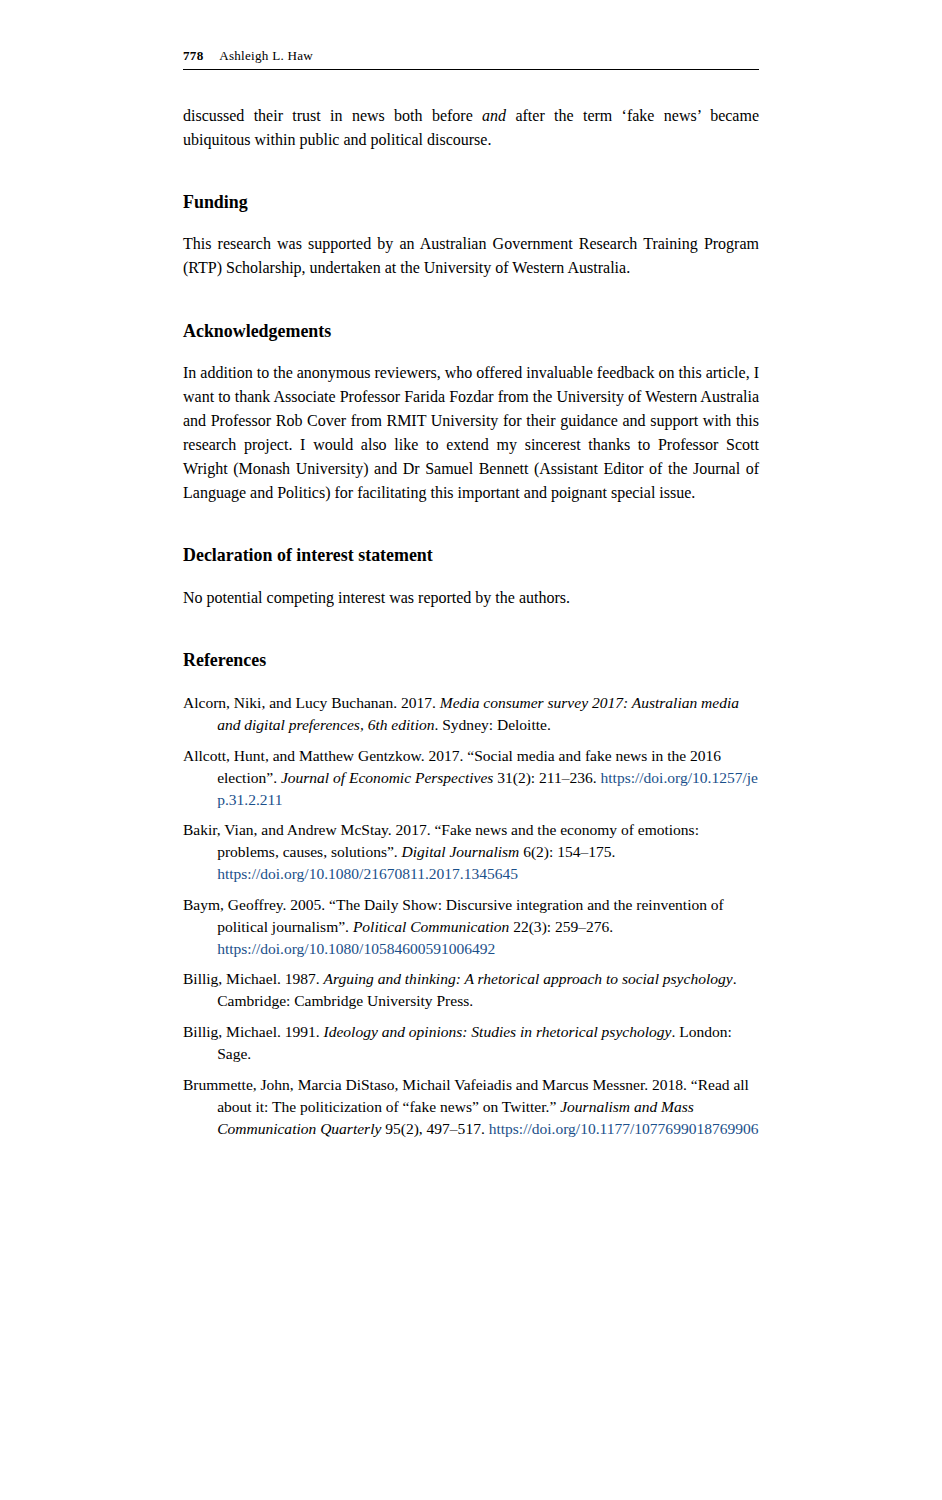778 Ashleigh L. Haw
discussed their trust in news both before and after the term ‘fake news’ became ubiquitous within public and political discourse.
Funding
This research was supported by an Australian Government Research Training Program (RTP) Scholarship, undertaken at the University of Western Australia.
Acknowledgements
In addition to the anonymous reviewers, who offered invaluable feedback on this article, I want to thank Associate Professor Farida Fozdar from the University of Western Australia and Professor Rob Cover from RMIT University for their guidance and support with this research project. I would also like to extend my sincerest thanks to Professor Scott Wright (Monash University) and Dr Samuel Bennett (Assistant Editor of the Journal of Language and Politics) for facilitating this important and poignant special issue.
Declaration of interest statement
No potential competing interest was reported by the authors.
References
Alcorn, Niki, and Lucy Buchanan. 2017. Media consumer survey 2017: Australian media and digital preferences, 6th edition. Sydney: Deloitte.
Allcott, Hunt, and Matthew Gentzkow. 2017. “Social media and fake news in the 2016 election”. Journal of Economic Perspectives 31(2): 211–236. https://doi.org/10.1257/jep.31.2.211
Bakir, Vian, and Andrew McStay. 2017. “Fake news and the economy of emotions: problems, causes, solutions”. Digital Journalism 6(2): 154–175.
https://doi.org/10.1080/21670811.2017.1345645
Baym, Geoffrey. 2005. “The Daily Show: Discursive integration and the reinvention of political journalism”. Political Communication 22(3): 259–276.
https://doi.org/10.1080/10584600591006492
Billig, Michael. 1987. Arguing and thinking: A rhetorical approach to social psychology. Cambridge: Cambridge University Press.
Billig, Michael. 1991. Ideology and opinions: Studies in rhetorical psychology. London: Sage.
Brummette, John, Marcia DiStaso, Michail Vafeiadis and Marcus Messner. 2018. “Read all about it: The politicization of “fake news” on Twitter.” Journalism and Mass Communication Quarterly 95(2), 497–517. https://doi.org/10.1177/1077699018769906